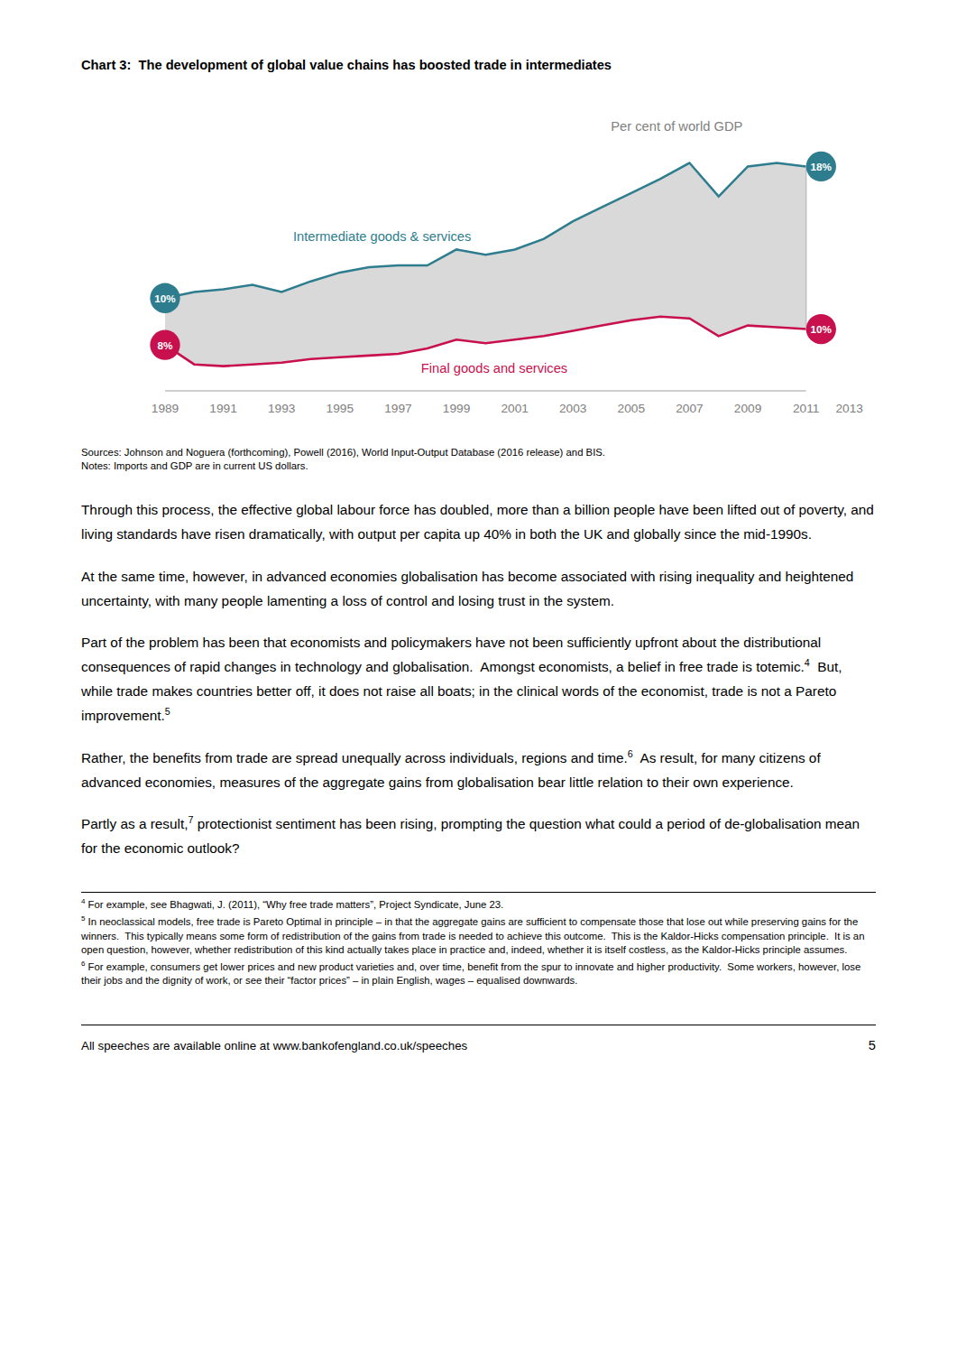Chart 3: The development of global value chains has boosted trade in intermediates
Per cent of world GDP Intermediate goods & services Final goods and services 10% 8% 18% 10% 1989 1991 1993 1995 1997 1999 2001 2003 2005 2007 2009 2011 2013
Sources: Johnson and Noguera (forthcoming), Powell (2016), World Input-Output Database (2016 release) and BIS.
Notes: Imports and GDP are in current US dollars.
Through this process, the effective global labour force has doubled, more than a billion people have been lifted out of poverty, and living standards have risen dramatically, with output per capita up 40% in both the UK and globally since the mid-1990s.
At the same time, however, in advanced economies globalisation has become associated with rising inequality and heightened uncertainty, with many people lamenting a loss of control and losing trust in the system.
Part of the problem has been that economists and policymakers have not been sufficiently upfront about the distributional consequences of rapid changes in technology and globalisation. Amongst economists, a belief in free trade is totemic.4 But, while trade makes countries better off, it does not raise all boats; in the clinical words of the economist, trade is not a Pareto improvement.5
Rather, the benefits from trade are spread unequally across individuals, regions and time.6 As result, for many citizens of advanced economies, measures of the aggregate gains from globalisation bear little relation to their own experience.
Partly as a result,7 protectionist sentiment has been rising, prompting the question what could a period of de-globalisation mean for the economic outlook?
4 For example, see Bhagwati, J. (2011), “Why free trade matters”, Project Syndicate, June 23.
5 In neoclassical models, free trade is Pareto Optimal in principle – in that the aggregate gains are sufficient to compensate those that lose out while preserving gains for the winners. This typically means some form of redistribution of the gains from trade is needed to achieve this outcome. This is the Kaldor-Hicks compensation principle. It is an open question, however, whether redistribution of this kind actually takes place in practice and, indeed, whether it is itself costless, as the Kaldor-Hicks principle assumes.
6 For example, consumers get lower prices and new product varieties and, over time, benefit from the spur to innovate and higher productivity. Some workers, however, lose their jobs and the dignity of work, or see their “factor prices” – in plain English, wages – equalised downwards.
All speeches are available online at www.bankofengland.co.uk/speeches 5